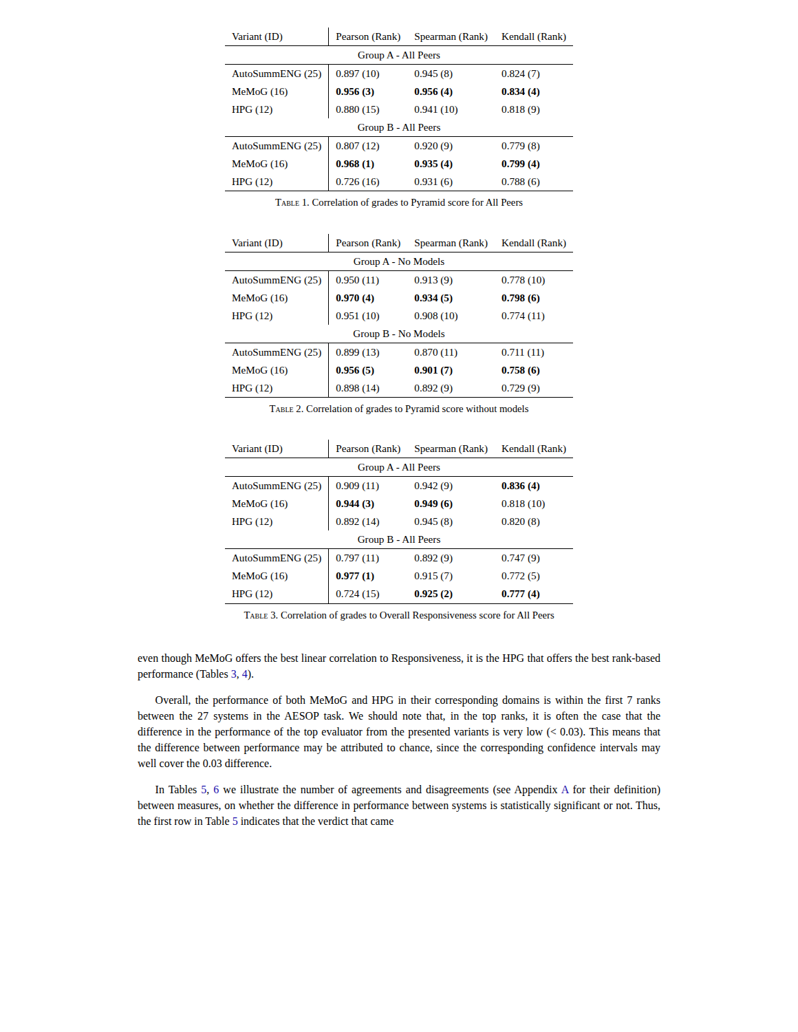Table 1. Correlation of grades to Pyramid score for All Peers
| Variant (ID) | Pearson (Rank) | Spearman (Rank) | Kendall (Rank) |
| --- | --- | --- | --- |
| Group A - All Peers |
| AutoSummENG (25) | 0.897 (10) | 0.945 (8) | 0.824 (7) |
| MeMoG (16) | 0.956 (3) | 0.956 (4) | 0.834 (4) |
| HPG (12) | 0.880 (15) | 0.941 (10) | 0.818 (9) |
| Group B - All Peers |
| AutoSummENG (25) | 0.807 (12) | 0.920 (9) | 0.779 (8) |
| MeMoG (16) | 0.968 (1) | 0.935 (4) | 0.799 (4) |
| HPG (12) | 0.726 (16) | 0.931 (6) | 0.788 (6) |
Table 2. Correlation of grades to Pyramid score without models
| Variant (ID) | Pearson (Rank) | Spearman (Rank) | Kendall (Rank) |
| --- | --- | --- | --- |
| Group A - No Models |
| AutoSummENG (25) | 0.950 (11) | 0.913 (9) | 0.778 (10) |
| MeMoG (16) | 0.970 (4) | 0.934 (5) | 0.798 (6) |
| HPG (12) | 0.951 (10) | 0.908 (10) | 0.774 (11) |
| Group B - No Models |
| AutoSummENG (25) | 0.899 (13) | 0.870 (11) | 0.711 (11) |
| MeMoG (16) | 0.956 (5) | 0.901 (7) | 0.758 (6) |
| HPG (12) | 0.898 (14) | 0.892 (9) | 0.729 (9) |
Table 3. Correlation of grades to Overall Responsiveness score for All Peers
| Variant (ID) | Pearson (Rank) | Spearman (Rank) | Kendall (Rank) |
| --- | --- | --- | --- |
| Group A - All Peers |
| AutoSummENG (25) | 0.909 (11) | 0.942 (9) | 0.836 (4) |
| MeMoG (16) | 0.944 (3) | 0.949 (6) | 0.818 (10) |
| HPG (12) | 0.892 (14) | 0.945 (8) | 0.820 (8) |
| Group B - All Peers |
| AutoSummENG (25) | 0.797 (11) | 0.892 (9) | 0.747 (9) |
| MeMoG (16) | 0.977 (1) | 0.915 (7) | 0.772 (5) |
| HPG (12) | 0.724 (15) | 0.925 (2) | 0.777 (4) |
even though MeMoG offers the best linear correlation to Responsiveness, it is the HPG that offers the best rank-based performance (Tables 3, 4).
Overall, the performance of both MeMoG and HPG in their corresponding domains is within the first 7 ranks between the 27 systems in the AESOP task. We should note that, in the top ranks, it is often the case that the difference in the performance of the top evaluator from the presented variants is very low (< 0.03). This means that the difference between performance may be attributed to chance, since the corresponding confidence intervals may well cover the 0.03 difference.
In Tables 5, 6 we illustrate the number of agreements and disagreements (see Appendix A for their definition) between measures, on whether the difference in performance between systems is statistically significant or not. Thus, the first row in Table 5 indicates that the verdict that came